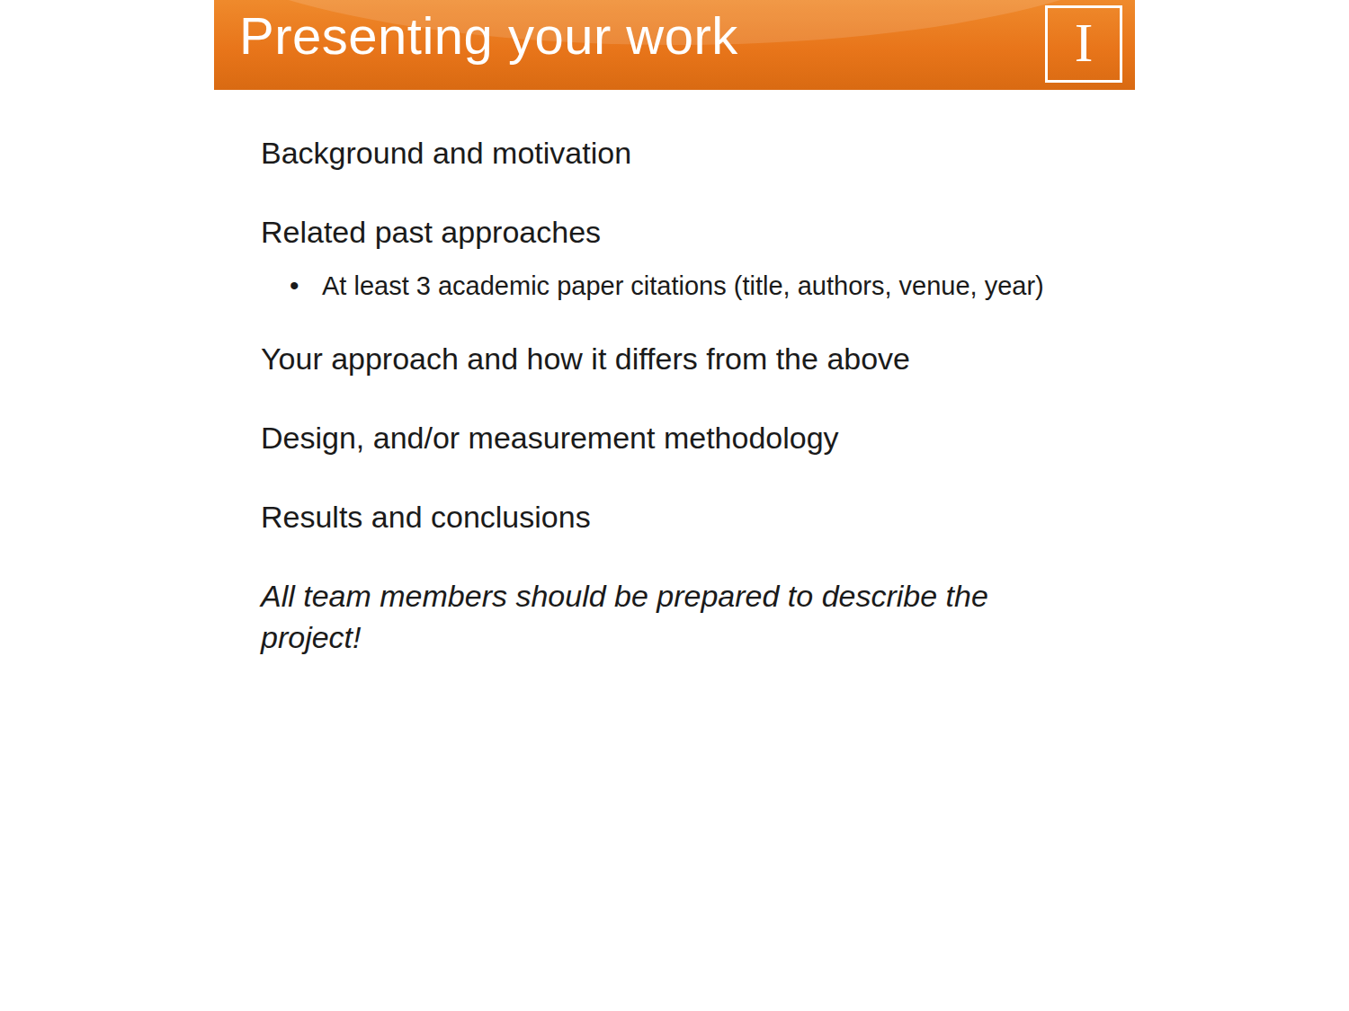Presenting your work
I
Background and motivation
Related past approaches
At least 3 academic paper citations (title, authors, venue, year)
Your approach and how it differs from the above
Design, and/or measurement methodology
Results and conclusions
All team members should be prepared to describe the project!